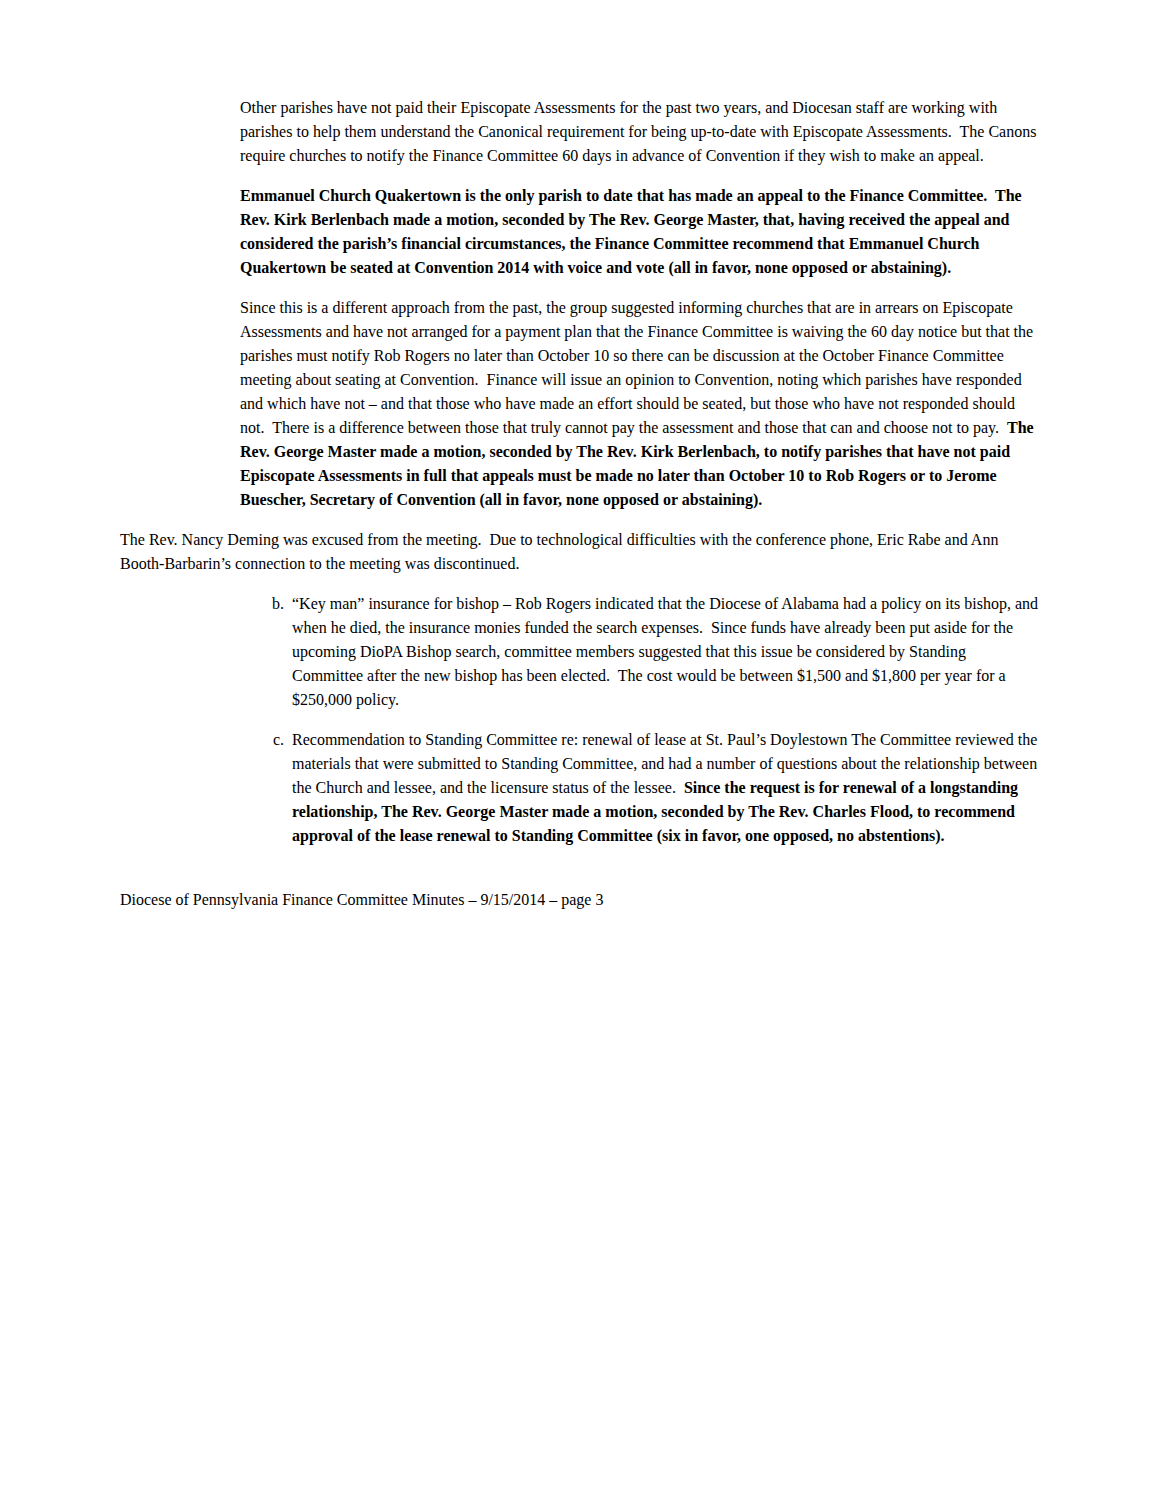Other parishes have not paid their Episcopate Assessments for the past two years, and Diocesan staff are working with parishes to help them understand the Canonical requirement for being up-to-date with Episcopate Assessments. The Canons require churches to notify the Finance Committee 60 days in advance of Convention if they wish to make an appeal.
Emmanuel Church Quakertown is the only parish to date that has made an appeal to the Finance Committee. The Rev. Kirk Berlenbach made a motion, seconded by The Rev. George Master, that, having received the appeal and considered the parish’s financial circumstances, the Finance Committee recommend that Emmanuel Church Quakertown be seated at Convention 2014 with voice and vote (all in favor, none opposed or abstaining).
Since this is a different approach from the past, the group suggested informing churches that are in arrears on Episcopate Assessments and have not arranged for a payment plan that the Finance Committee is waiving the 60 day notice but that the parishes must notify Rob Rogers no later than October 10 so there can be discussion at the October Finance Committee meeting about seating at Convention. Finance will issue an opinion to Convention, noting which parishes have responded and which have not – and that those who have made an effort should be seated, but those who have not responded should not. There is a difference between those that truly cannot pay the assessment and those that can and choose not to pay. The Rev. George Master made a motion, seconded by The Rev. Kirk Berlenbach, to notify parishes that have not paid Episcopate Assessments in full that appeals must be made no later than October 10 to Rob Rogers or to Jerome Buescher, Secretary of Convention (all in favor, none opposed or abstaining).
The Rev. Nancy Deming was excused from the meeting. Due to technological difficulties with the conference phone, Eric Rabe and Ann Booth-Barbarin’s connection to the meeting was discontinued.
“Key man” insurance for bishop – Rob Rogers indicated that the Diocese of Alabama had a policy on its bishop, and when he died, the insurance monies funded the search expenses. Since funds have already been put aside for the upcoming DioPA Bishop search, committee members suggested that this issue be considered by Standing Committee after the new bishop has been elected. The cost would be between $1,500 and $1,800 per year for a $250,000 policy.
Recommendation to Standing Committee re: renewal of lease at St. Paul’s Doylestown The Committee reviewed the materials that were submitted to Standing Committee, and had a number of questions about the relationship between the Church and lessee, and the licensure status of the lessee. Since the request is for renewal of a longstanding relationship, The Rev. George Master made a motion, seconded by The Rev. Charles Flood, to recommend approval of the lease renewal to Standing Committee (six in favor, one opposed, no abstentions).
Diocese of Pennsylvania Finance Committee Minutes – 9/15/2014 – page 3